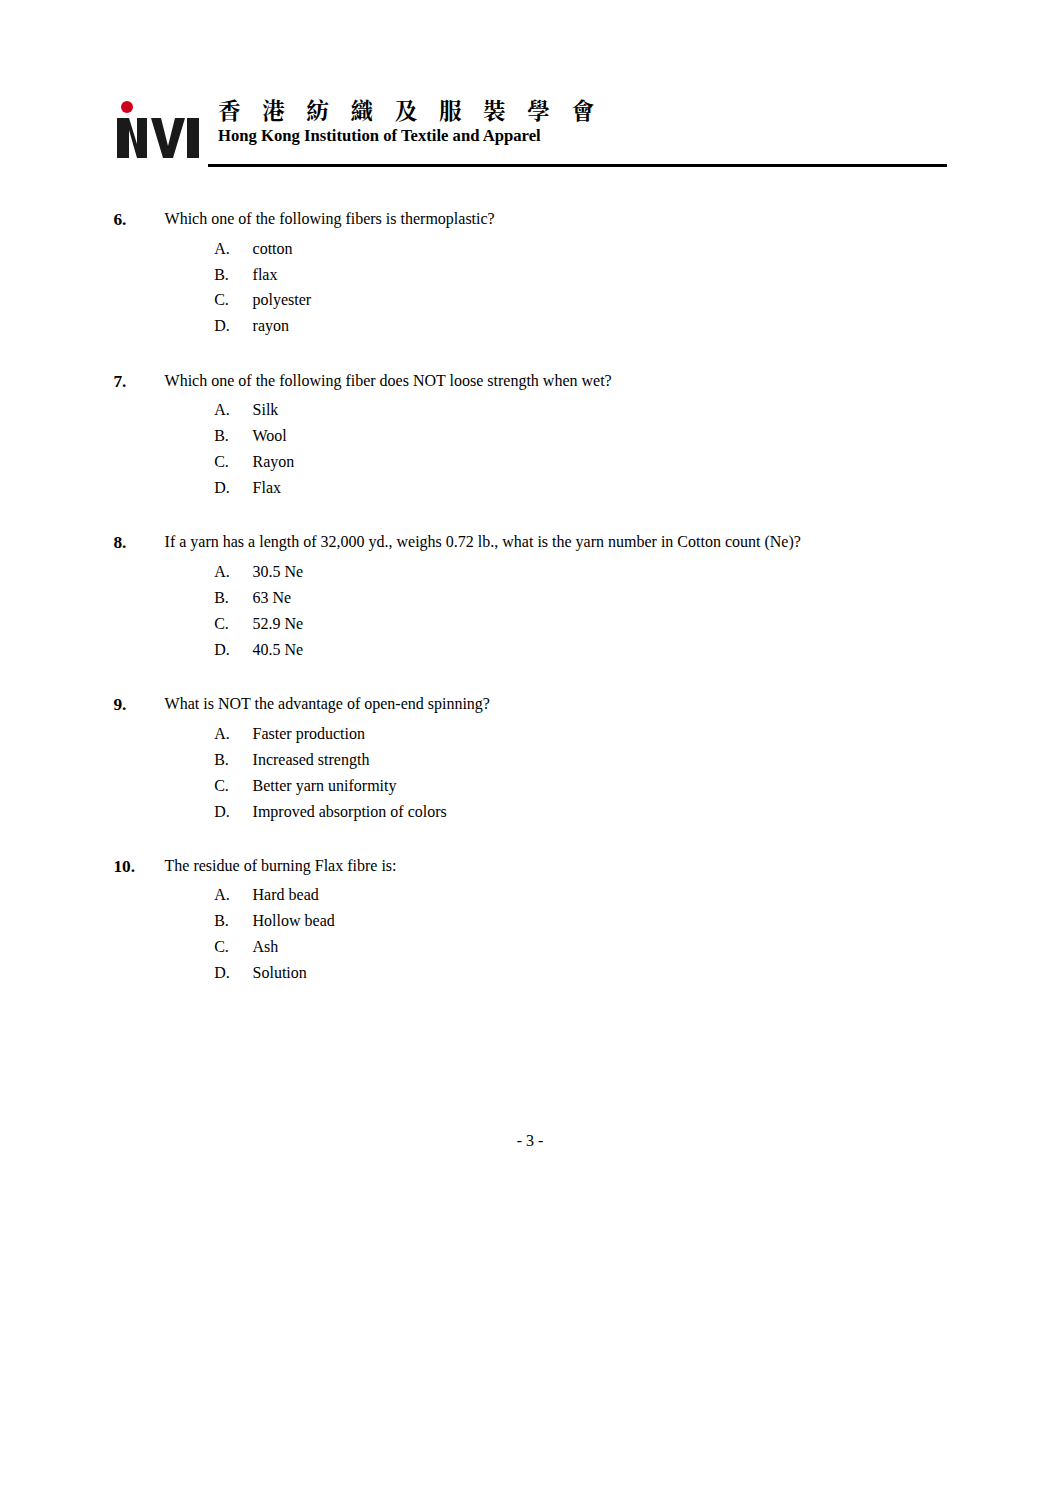香 港 紡 織 及 服 裝 學 會
Hong Kong Institution of Textile and Apparel
6.
Which one of the following fibers is thermoplastic?
A. cotton
B. flax
C. polyester
D. rayon
7.
Which one of the following fiber does NOT loose strength when wet?
A. Silk
B. Wool
C. Rayon
D. Flax
8.
If a yarn has a length of 32,000 yd., weighs 0.72 lb., what is the yarn number in Cotton count (Ne)?
A. 30.5 Ne
B. 63 Ne
C. 52.9 Ne
D. 40.5 Ne
9.
What is NOT the advantage of open-end spinning?
A. Faster production
B. Increased strength
C. Better yarn uniformity
D. Improved absorption of colors
10.
The residue of burning Flax fibre is:
A. Hard bead
B. Hollow bead
C. Ash
D. Solution
- 3 -